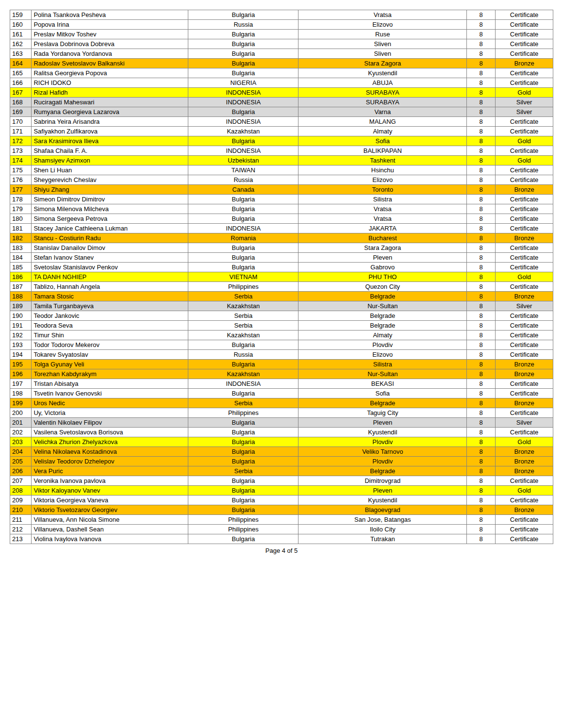| 159 | Polina Tsankova Pesheva | Bulgaria | Vratsa | 8 | Certificate |
| 160 | Popova Irina | Russia | Elizovo | 8 | Certificate |
| 161 | Preslav Mitkov Toshev | Bulgaria | Ruse | 8 | Certificate |
| 162 | Preslava Dobrinova Dobreva | Bulgaria | Sliven | 8 | Certificate |
| 163 | Rada Yordanova Yordanova | Bulgaria | Sliven | 8 | Certificate |
| 164 | Radoslav Svetoslavov Balkanski | Bulgaria | Stara Zagora | 8 | Bronze |
| 165 | Ralitsa Georgieva Popova | Bulgaria | Kyustendil | 8 | Certificate |
| 166 | RICH IDOKO | NIGERIA | ABUJA | 8 | Certificate |
| 167 | Rizal Hafidh | INDONESIA | SURABAYA | 8 | Gold |
| 168 | Ruciragati Maheswari | INDONESIA | SURABAYA | 8 | Silver |
| 169 | Rumyana Georgieva Lazarova | Bulgaria | Varna | 8 | Silver |
| 170 | Sabrina Yeira Arisandra | INDONESIA | MALANG | 8 | Certificate |
| 171 | Safiyakhon Zulfikarova | Kazakhstan | Almaty | 8 | Certificate |
| 172 | Sara Krasimirova Ilieva | Bulgaria | Sofia | 8 | Gold |
| 173 | Shafaa Chaila F. A. | INDONESIA | BALIKPAPAN | 8 | Certificate |
| 174 | Shamsiyev Azimxon | Uzbekistan | Tashkent | 8 | Gold |
| 175 | Shen Li Huan | TAIWAN | Hsinchu | 8 | Certificate |
| 176 | Sheygerevich Cheslav | Russia | Elizovo | 8 | Certificate |
| 177 | Shiyu Zhang | Canada | Toronto | 8 | Bronze |
| 178 | Simeon Dimitrov Dimitrov | Bulgaria | Silistra | 8 | Certificate |
| 179 | Simona Milenova Milcheva | Bulgaria | Vratsa | 8 | Certificate |
| 180 | Simona Sergeeva Petrova | Bulgaria | Vratsa | 8 | Certificate |
| 181 | Stacey Janice Cathleena Lukman | INDONESIA | JAKARTA | 8 | Certificate |
| 182 | Stancu - Costiurin Radu | Romania | Bucharest | 8 | Bronze |
| 183 | Stanislav Danailov Dimov | Bulgaria | Stara Zagora | 8 | Certificate |
| 184 | Stefan Ivanov Stanev | Bulgaria | Pleven | 8 | Certificate |
| 185 | Svetoslav Stanislavov Penkov | Bulgaria | Gabrovo | 8 | Certificate |
| 186 | TA DANH NGHIEP | VIETNAM | PHU THO | 8 | Gold |
| 187 | Tablizo, Hannah Angela | Philippines | Quezon City | 8 | Certificate |
| 188 | Tamara Stosic | Serbia | Belgrade | 8 | Bronze |
| 189 | Tamila Turganbayeva | Kazakhstan | Nur-Sultan | 8 | Silver |
| 190 | Teodor Jankovic | Serbia | Belgrade | 8 | Certificate |
| 191 | Teodora Seva | Serbia | Belgrade | 8 | Certificate |
| 192 | Timur Shin | Kazakhstan | Almaty | 8 | Certificate |
| 193 | Todor Todorov Mekerov | Bulgaria | Plovdiv | 8 | Certificate |
| 194 | Tokarev Svyatoslav | Russia | Elizovo | 8 | Certificate |
| 195 | Tolga Gyunay Veli | Bulgaria | Silistra | 8 | Bronze |
| 196 | Torezhan Kabdyrakym | Kazakhstan | Nur-Sultan | 8 | Bronze |
| 197 | Tristan Abisatya | INDONESIA | BEKASI | 8 | Certificate |
| 198 | Tsvetin Ivanov Genovski | Bulgaria | Sofia | 8 | Certificate |
| 199 | Uros Nedic | Serbia | Belgrade | 8 | Bronze |
| 200 | Uy, Victoria | Philippines | Taguig City | 8 | Certificate |
| 201 | Valentin Nikolaev Filipov | Bulgaria | Pleven | 8 | Silver |
| 202 | Vasilena Svetoslavova Borisova | Bulgaria | Kyustendil | 8 | Certificate |
| 203 | Velichka Zhurion Zhelyazkova | Bulgaria | Plovdiv | 8 | Gold |
| 204 | Velina Nikolaeva Kostadinova | Bulgaria | Veliko Tarnovo | 8 | Bronze |
| 205 | Velislav Teodorov Dzhelepov | Bulgaria | Plovdiv | 8 | Bronze |
| 206 | Vera Puric | Serbia | Belgrade | 8 | Bronze |
| 207 | Veronika Ivanova pavlova | Bulgaria | Dimitrovgrad | 8 | Certificate |
| 208 | Viktor Kaloyanov Vanev | Bulgaria | Pleven | 8 | Gold |
| 209 | Viktoria Georgieva Vaneva | Bulgaria | Kyustendil | 8 | Certificate |
| 210 | Viktorio Tsvetozarov Georgiev | Bulgaria | Blagoevgrad | 8 | Bronze |
| 211 | Villanueva, Ann Nicola Simone | Philippines | San Jose, Batangas | 8 | Certificate |
| 212 | Villanueva, Dashell Sean | Philippines | Iloilo City | 8 | Certificate |
| 213 | Violina Ivaylova Ivanova | Bulgaria | Tutrakan | 8 | Certificate |
Page 4 of 5